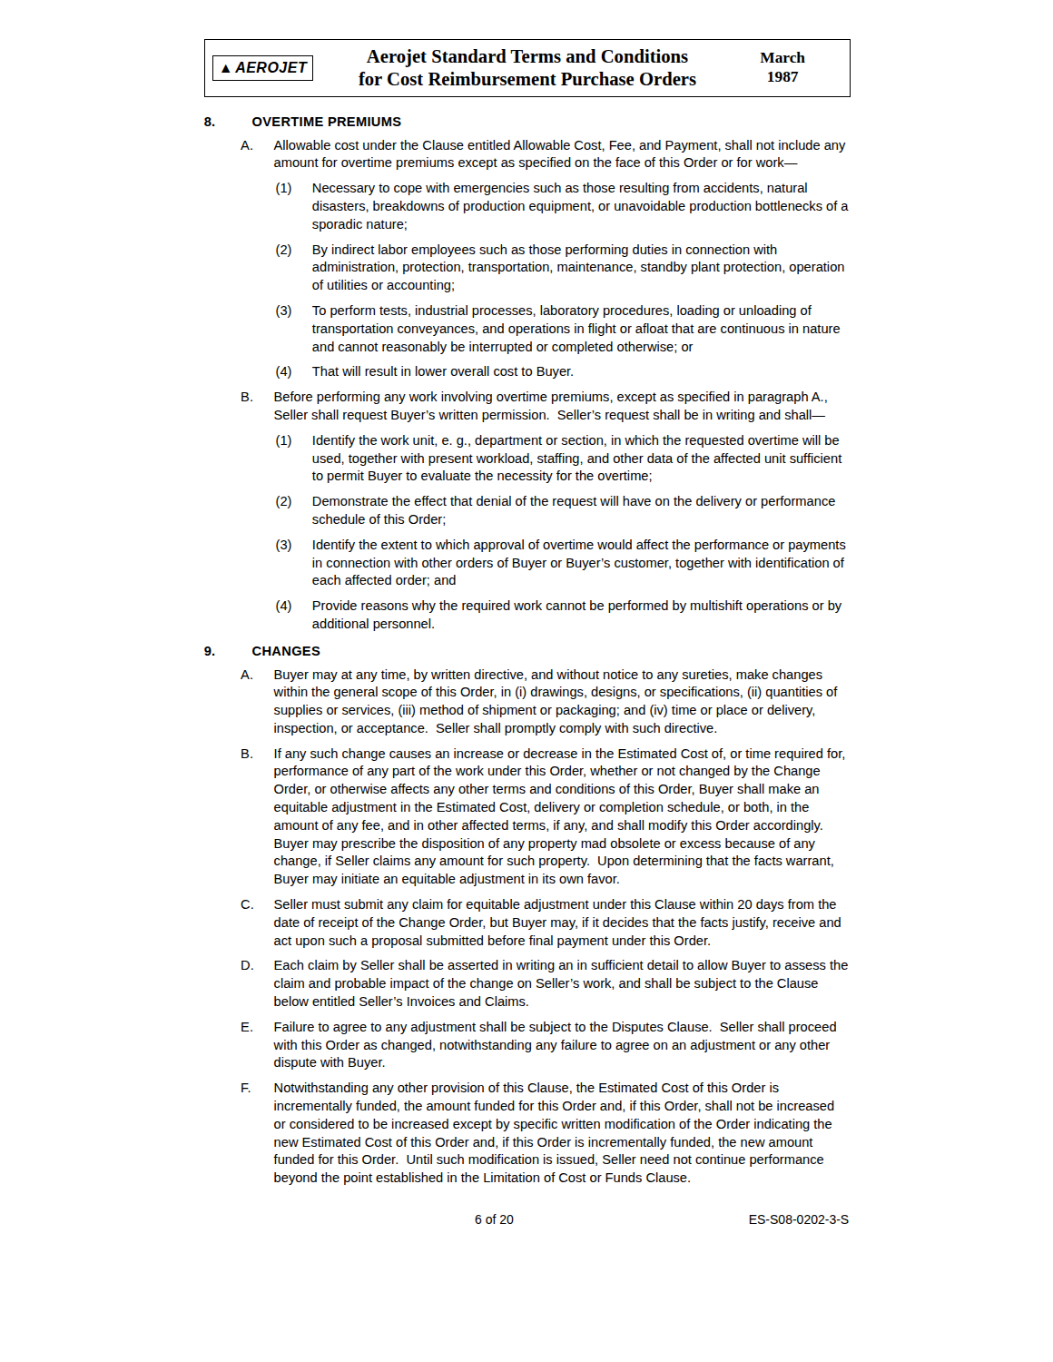▲AEROJET
Aerojet Standard Terms and Conditions
for Cost Reimbursement Purchase Orders
March
1987
8.
OVERTIME PREMIUMS
A.
Allowable cost under the Clause entitled Allowable Cost, Fee, and Payment, shall not include any amount for overtime premiums except as specified on the face of this Order or for work—
(1)
Necessary to cope with emergencies such as those resulting from accidents, natural disasters, breakdowns of production equipment, or unavoidable production bottlenecks of a sporadic nature;
(2)
By indirect labor employees such as those performing duties in connection with administration, protection, transportation, maintenance, standby plant protection, operation of utilities or accounting;
(3)
To perform tests, industrial processes, laboratory procedures, loading or unloading of transportation conveyances, and operations in flight or afloat that are continuous in nature and cannot reasonably be interrupted or completed otherwise; or
(4)
That will result in lower overall cost to Buyer.
B.
Before performing any work involving overtime premiums, except as specified in paragraph A., Seller shall request Buyer’s written permission. Seller’s request shall be in writing and shall—
(1)
Identify the work unit, e. g., department or section, in which the requested overtime will be used, together with present workload, staffing, and other data of the affected unit sufficient to permit Buyer to evaluate the necessity for the overtime;
(2)
Demonstrate the effect that denial of the request will have on the delivery or performance schedule of this Order;
(3)
Identify the extent to which approval of overtime would affect the performance or payments in connection with other orders of Buyer or Buyer’s customer, together with identification of each affected order; and
(4)
Provide reasons why the required work cannot be performed by multishift operations or by additional personnel.
9.
CHANGES
A.
Buyer may at any time, by written directive, and without notice to any sureties, make changes within the general scope of this Order, in (i) drawings, designs, or specifications, (ii) quantities of supplies or services, (iii) method of shipment or packaging; and (iv) time or place or delivery, inspection, or acceptance. Seller shall promptly comply with such directive.
B.
If any such change causes an increase or decrease in the Estimated Cost of, or time required for, performance of any part of the work under this Order, whether or not changed by the Change Order, or otherwise affects any other terms and conditions of this Order, Buyer shall make an equitable adjustment in the Estimated Cost, delivery or completion schedule, or both, in the amount of any fee, and in other affected terms, if any, and shall modify this Order accordingly. Buyer may prescribe the disposition of any property mad obsolete or excess because of any change, if Seller claims any amount for such property. Upon determining that the facts warrant, Buyer may initiate an equitable adjustment in its own favor.
C.
Seller must submit any claim for equitable adjustment under this Clause within 20 days from the date of receipt of the Change Order, but Buyer may, if it decides that the facts justify, receive and act upon such a proposal submitted before final payment under this Order.
D.
Each claim by Seller shall be asserted in writing an in sufficient detail to allow Buyer to assess the claim and probable impact of the change on Seller’s work, and shall be subject to the Clause below entitled Seller’s Invoices and Claims.
E.
Failure to agree to any adjustment shall be subject to the Disputes Clause. Seller shall proceed with this Order as changed, notwithstanding any failure to agree on an adjustment or any other dispute with Buyer.
F.
Notwithstanding any other provision of this Clause, the Estimated Cost of this Order is incrementally funded, the amount funded for this Order and, if this Order, shall not be increased or considered to be increased except by specific written modification of the Order indicating the new Estimated Cost of this Order and, if this Order is incrementally funded, the new amount funded for this Order. Until such modification is issued, Seller need not continue performance beyond the point established in the Limitation of Cost or Funds Clause.
6 of 20
ES-S08-0202-3-S